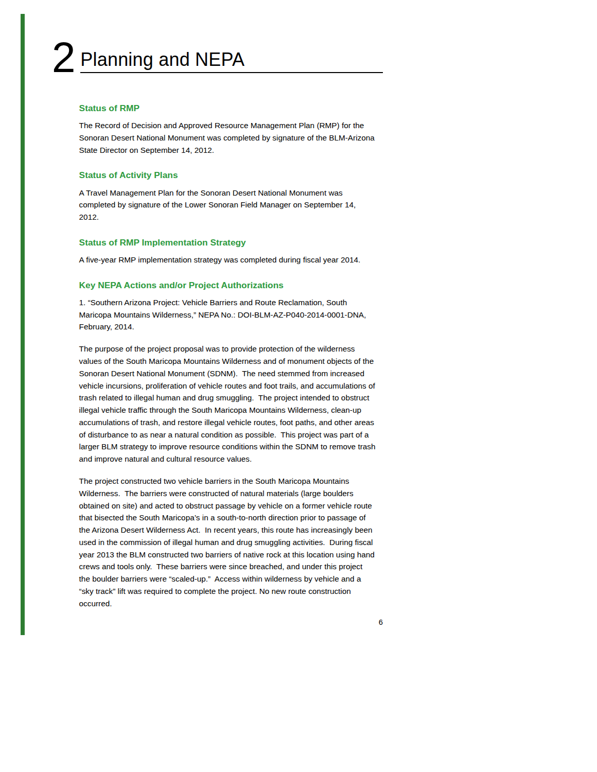2
Planning and NEPA
Status of RMP
The Record of Decision and Approved Resource Management Plan (RMP) for the Sonoran Desert National Monument was completed by signature of the BLM-Arizona State Director on September 14, 2012.
Status of Activity Plans
A Travel Management Plan for the Sonoran Desert National Monument was completed by signature of the Lower Sonoran Field Manager on September 14, 2012.
Status of RMP Implementation Strategy
A five-year RMP implementation strategy was completed during fiscal year 2014.
Key NEPA Actions and/or Project Authorizations
1. “Southern Arizona Project: Vehicle Barriers and Route Reclamation, South Maricopa Mountains Wilderness,” NEPA No.: DOI-BLM-AZ-P040-2014-0001-DNA, February, 2014.
The purpose of the project proposal was to provide protection of the wilderness values of the South Maricopa Mountains Wilderness and of monument objects of the Sonoran Desert National Monument (SDNM). The need stemmed from increased vehicle incursions, proliferation of vehicle routes and foot trails, and accumulations of trash related to illegal human and drug smuggling. The project intended to obstruct illegal vehicle traffic through the South Maricopa Mountains Wilderness, clean-up accumulations of trash, and restore illegal vehicle routes, foot paths, and other areas of disturbance to as near a natural condition as possible. This project was part of a larger BLM strategy to improve resource conditions within the SDNM to remove trash and improve natural and cultural resource values.
The project constructed two vehicle barriers in the South Maricopa Mountains Wilderness. The barriers were constructed of natural materials (large boulders obtained on site) and acted to obstruct passage by vehicle on a former vehicle route that bisected the South Maricopa’s in a south-to-north direction prior to passage of the Arizona Desert Wilderness Act. In recent years, this route has increasingly been used in the commission of illegal human and drug smuggling activities. During fiscal year 2013 the BLM constructed two barriers of native rock at this location using hand crews and tools only. These barriers were since breached, and under this project the boulder barriers were “scaled-up.” Access within wilderness by vehicle and a “sky track” lift was required to complete the project. No new route construction occurred.
6